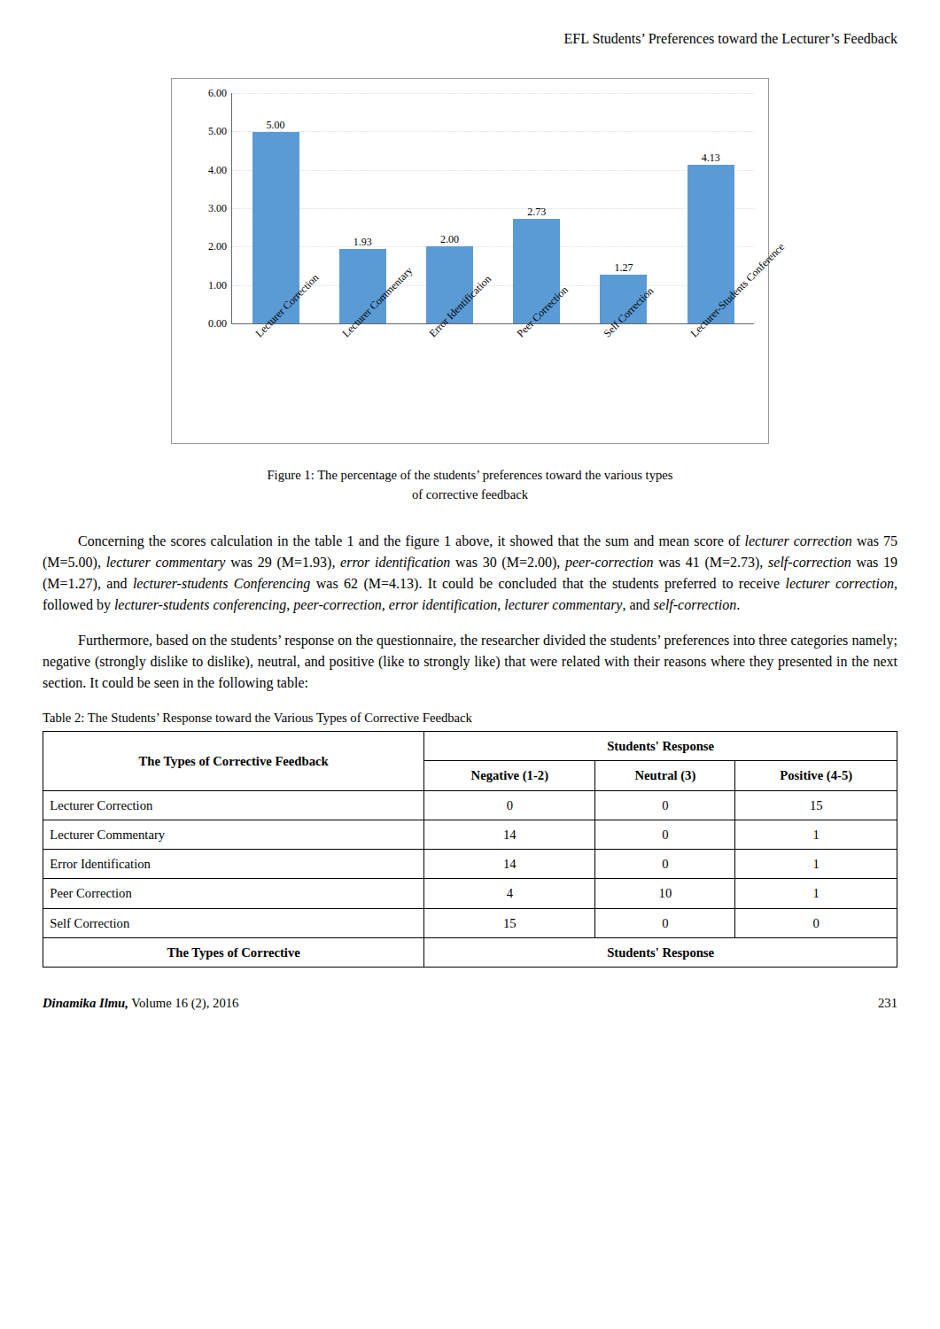EFL Students’ Preferences toward the Lecturer’s Feedback
6.00 5.00 4.00 3.00 2.00 1.00 0.00
5.00
1.93
2.00
2.73
1.27
4.13
Lecturer Correction
Lecturer Commentary
Error Identification
Peer Correction
Self Correction
Lecturer-Students Conference
Figure 1: The percentage of the students’ preferences toward the various types
of corrective feedback
Concerning the scores calculation in the table 1 and the figure 1 above, it showed that the sum and mean score of lecturer correction was 75 (M=5.00), lecturer commentary was 29 (M=1.93), error identification was 30 (M=2.00), peer-correction was 41 (M=2.73), self-correction was 19 (M=1.27), and lecturer-students Conferencing was 62 (M=4.13). It could be concluded that the students preferred to receive lecturer correction, followed by lecturer-students conferencing, peer-correction, error identification, lecturer commentary, and self-correction.
Furthermore, based on the students’ response on the questionnaire, the researcher divided the students’ preferences into three categories namely; negative (strongly dislike to dislike), neutral, and positive (like to strongly like) that were related with their reasons where they presented in the next section. It could be seen in the following table:
Table 2: The Students’ Response toward the Various Types of Corrective Feedback
| The Types of Corrective Feedback | Students' Response |
| --- | --- |
| Negative (1-2) | Neutral (3) | Positive (4-5) |
| Lecturer Correction | 0 | 0 | 15 |
| Lecturer Commentary | 14 | 0 | 1 |
| Error Identification | 14 | 0 | 1 |
| Peer Correction | 4 | 10 | 1 |
| Self Correction | 15 | 0 | 0 |
| The Types of Corrective | Students' Response |
Dinamika Ilmu, Volume 16 (2), 2016
231